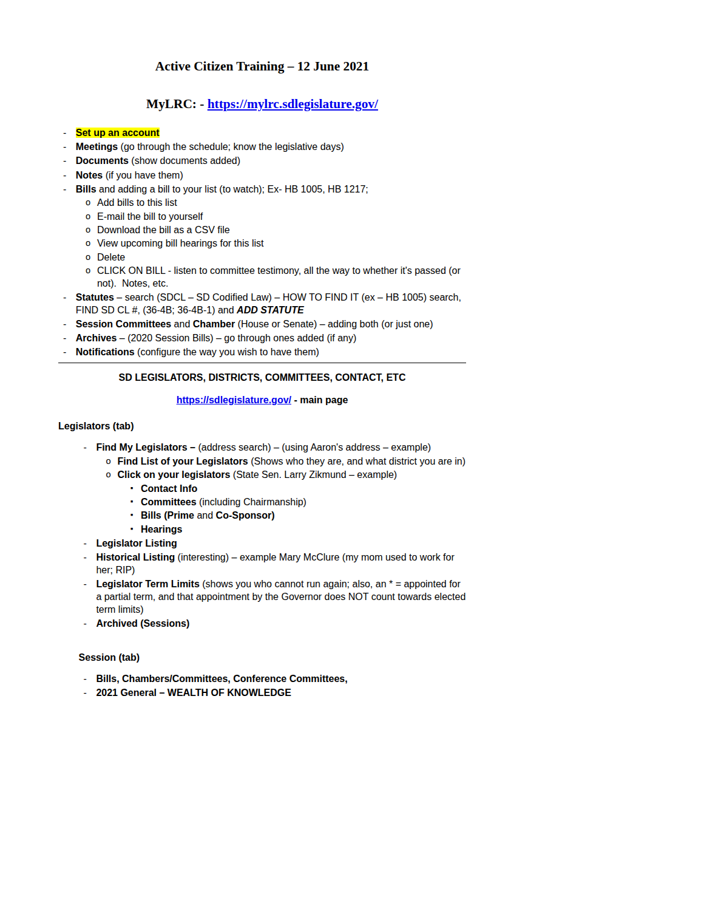Active Citizen Training – 12 June 2021
MyLRC: - https://mylrc.sdlegislature.gov/
Set up an account
Meetings (go through the schedule; know the legislative days)
Documents (show documents added)
Notes (if you have them)
Bills and adding a bill to your list (to watch); Ex- HB 1005, HB 1217;
Add bills to this list
E-mail the bill to yourself
Download the bill as a CSV file
View upcoming bill hearings for this list
Delete
CLICK ON BILL - listen to committee testimony, all the way to whether it's passed (or not). Notes, etc.
Statutes – search (SDCL – SD Codified Law) – HOW TO FIND IT (ex – HB 1005) search, FIND SD CL #, (36-4B; 36-4B-1) and ADD STATUTE
Session Committees and Chamber (House or Senate) – adding both (or just one)
Archives – (2020 Session Bills) – go through ones added (if any)
Notifications (configure the way you wish to have them)
SD LEGISLATORS, DISTRICTS, COMMITTEES, CONTACT, ETC
https://sdlegislature.gov/ - main page
Legislators (tab)
Find My Legislators – (address search) – (using Aaron's address – example)
Find List of your Legislators (Shows who they are, and what district you are in)
Click on your legislators (State Sen. Larry Zikmund – example)
Contact Info
Committees (including Chairmanship)
Bills (Prime and Co-Sponsor)
Hearings
Legislator Listing
Historical Listing (interesting) – example Mary McClure (my mom used to work for her; RIP)
Legislator Term Limits (shows you who cannot run again; also, an * = appointed for a partial term, and that appointment by the Governor does NOT count towards elected term limits)
Archived (Sessions)
Session (tab)
Bills, Chambers/Committees, Conference Committees,
2021 General – WEALTH OF KNOWLEDGE